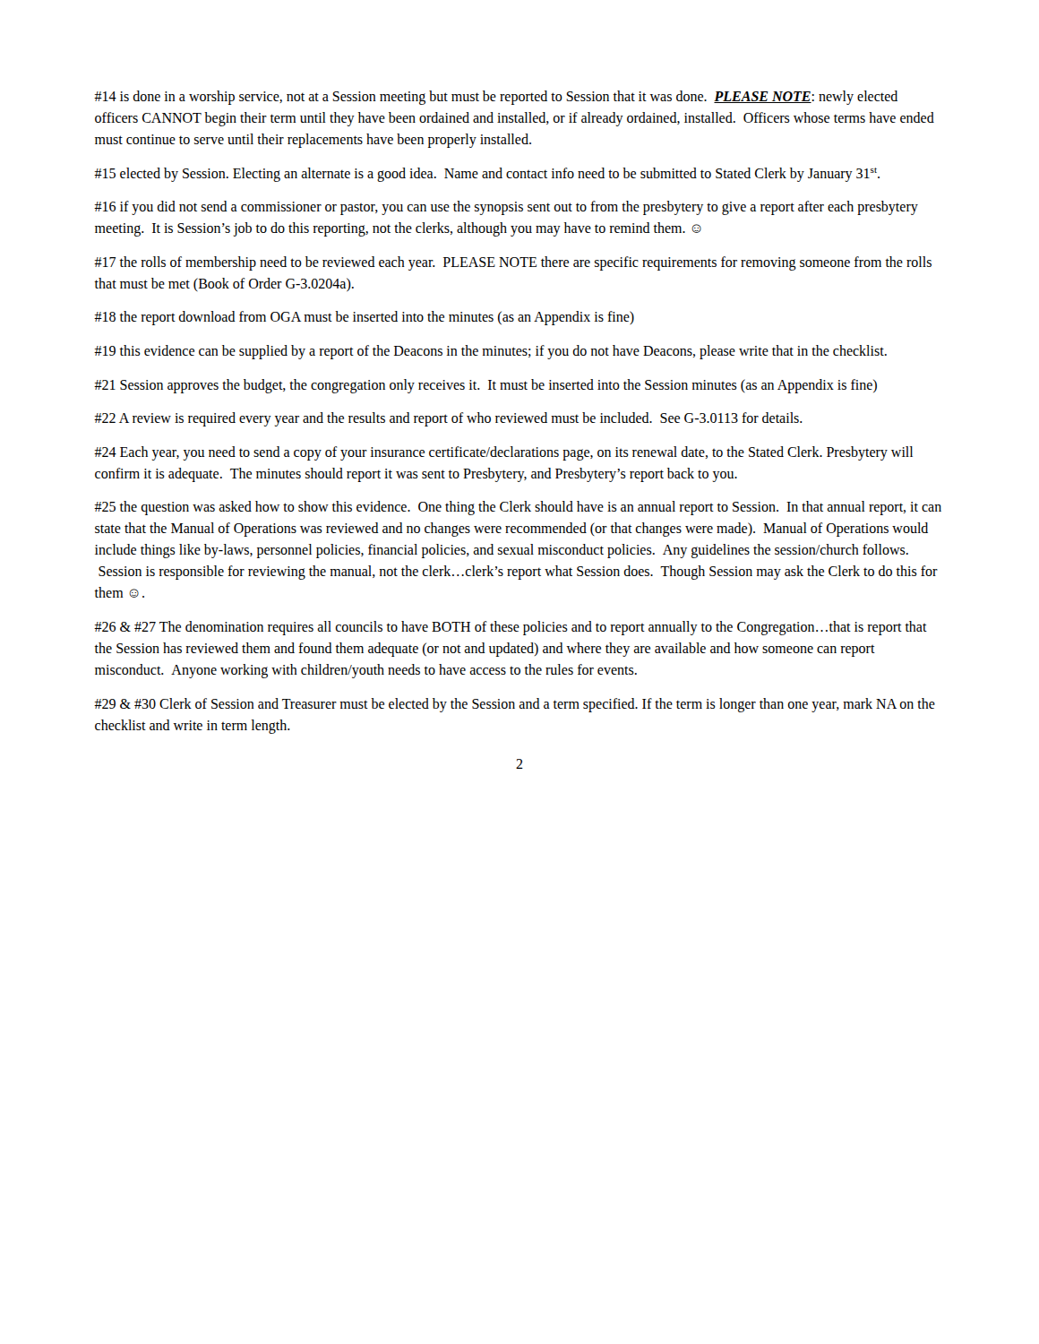#14 is done in a worship service, not at a Session meeting but must be reported to Session that it was done. PLEASE NOTE: newly elected officers CANNOT begin their term until they have been ordained and installed, or if already ordained, installed. Officers whose terms have ended must continue to serve until their replacements have been properly installed.
#15 elected by Session. Electing an alternate is a good idea. Name and contact info need to be submitted to Stated Clerk by January 31st.
#16 if you did not send a commissioner or pastor, you can use the synopsis sent out to from the presbytery to give a report after each presbytery meeting. It is Session’s job to do this reporting, not the clerks, although you may have to remind them. ☺
#17 the rolls of membership need to be reviewed each year. PLEASE NOTE there are specific requirements for removing someone from the rolls that must be met (Book of Order G-3.0204a).
#18 the report download from OGA must be inserted into the minutes (as an Appendix is fine)
#19 this evidence can be supplied by a report of the Deacons in the minutes; if you do not have Deacons, please write that in the checklist.
#21 Session approves the budget, the congregation only receives it. It must be inserted into the Session minutes (as an Appendix is fine)
#22 A review is required every year and the results and report of who reviewed must be included. See G-3.0113 for details.
#24 Each year, you need to send a copy of your insurance certificate/declarations page, on its renewal date, to the Stated Clerk. Presbytery will confirm it is adequate. The minutes should report it was sent to Presbytery, and Presbytery’s report back to you.
#25 the question was asked how to show this evidence. One thing the Clerk should have is an annual report to Session. In that annual report, it can state that the Manual of Operations was reviewed and no changes were recommended (or that changes were made). Manual of Operations would include things like by-laws, personnel policies, financial policies, and sexual misconduct policies. Any guidelines the session/church follows. Session is responsible for reviewing the manual, not the clerk…clerk’s report what Session does. Though Session may ask the Clerk to do this for them ☺.
#26 & #27 The denomination requires all councils to have BOTH of these policies and to report annually to the Congregation…that is report that the Session has reviewed them and found them adequate (or not and updated) and where they are available and how someone can report misconduct. Anyone working with children/youth needs to have access to the rules for events.
#29 & #30 Clerk of Session and Treasurer must be elected by the Session and a term specified. If the term is longer than one year, mark NA on the checklist and write in term length.
2